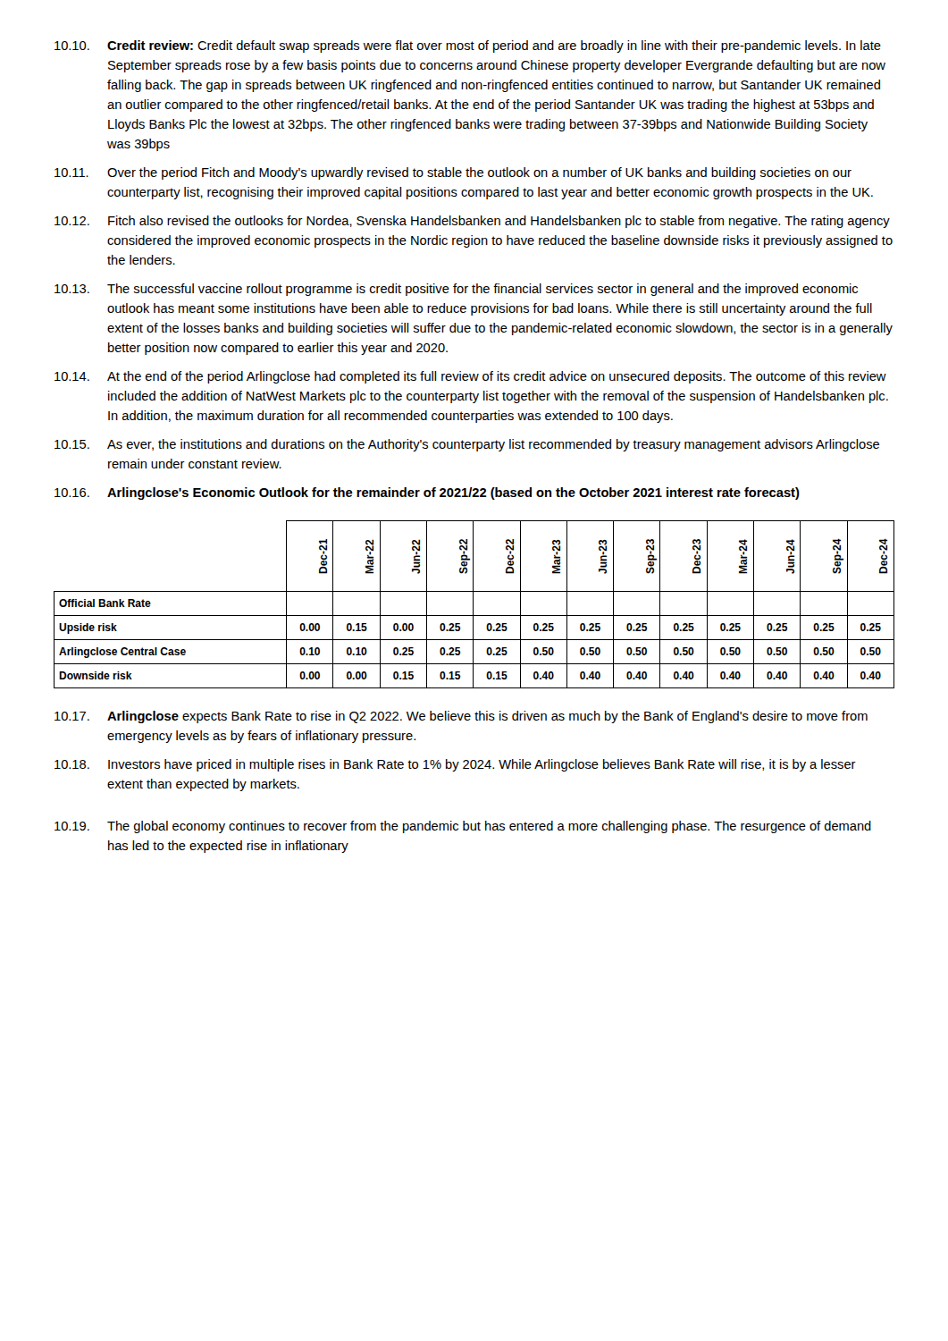10.10.
Credit review: Credit default swap spreads were flat over most of period and are broadly in line with their pre-pandemic levels. In late September spreads rose by a few basis points due to concerns around Chinese property developer Evergrande defaulting but are now falling back. The gap in spreads between UK ringfenced and non-ringfenced entities continued to narrow, but Santander UK remained an outlier compared to the other ringfenced/retail banks. At the end of the period Santander UK was trading the highest at 53bps and Lloyds Banks Plc the lowest at 32bps. The other ringfenced banks were trading between 37-39bps and Nationwide Building Society was 39bps
10.11.
Over the period Fitch and Moody's upwardly revised to stable the outlook on a number of UK banks and building societies on our counterparty list, recognising their improved capital positions compared to last year and better economic growth prospects in the UK.
10.12.
Fitch also revised the outlooks for Nordea, Svenska Handelsbanken and Handelsbanken plc to stable from negative. The rating agency considered the improved economic prospects in the Nordic region to have reduced the baseline downside risks it previously assigned to the lenders.
10.13.
The successful vaccine rollout programme is credit positive for the financial services sector in general and the improved economic outlook has meant some institutions have been able to reduce provisions for bad loans. While there is still uncertainty around the full extent of the losses banks and building societies will suffer due to the pandemic-related economic slowdown, the sector is in a generally better position now compared to earlier this year and 2020.
10.14.
At the end of the period Arlingclose had completed its full review of its credit advice on unsecured deposits. The outcome of this review included the addition of NatWest Markets plc to the counterparty list together with the removal of the suspension of Handelsbanken plc. In addition, the maximum duration for all recommended counterparties was extended to 100 days.
10.15.
As ever, the institutions and durations on the Authority's counterparty list recommended by treasury management advisors Arlingclose remain under constant review.
10.16.
Arlingclose's Economic Outlook for the remainder of 2021/22 (based on the October 2021 interest rate forecast)
| | Dec-21 | Mar-22 | Jun-22 | Sep-22 | Dec-22 | Mar-23 | Jun-23 | Sep-23 | Dec-23 | Mar-24 | Jun-24 | Sep-24 | Dec-24 |
| --- | --- | --- | --- | --- | --- | --- | --- | --- | --- | --- | --- | --- | --- |
| Official Bank Rate | | | | | | | | | | | | | |
| Upside risk | 0.00 | 0.15 | 0.00 | 0.25 | 0.25 | 0.25 | 0.25 | 0.25 | 0.25 | 0.25 | 0.25 | 0.25 | 0.25 |
| Arlingclose Central Case | 0.10 | 0.10 | 0.25 | 0.25 | 0.25 | 0.50 | 0.50 | 0.50 | 0.50 | 0.50 | 0.50 | 0.50 | 0.50 |
| Downside risk | 0.00 | 0.00 | 0.15 | 0.15 | 0.15 | 0.40 | 0.40 | 0.40 | 0.40 | 0.40 | 0.40 | 0.40 | 0.40 |
10.17.
Arlingclose expects Bank Rate to rise in Q2 2022. We believe this is driven as much by the Bank of England's desire to move from emergency levels as by fears of inflationary pressure.
10.18.
Investors have priced in multiple rises in Bank Rate to 1% by 2024. While Arlingclose believes Bank Rate will rise, it is by a lesser extent than expected by markets.
10.19.
The global economy continues to recover from the pandemic but has entered a more challenging phase. The resurgence of demand has led to the expected rise in inflationary